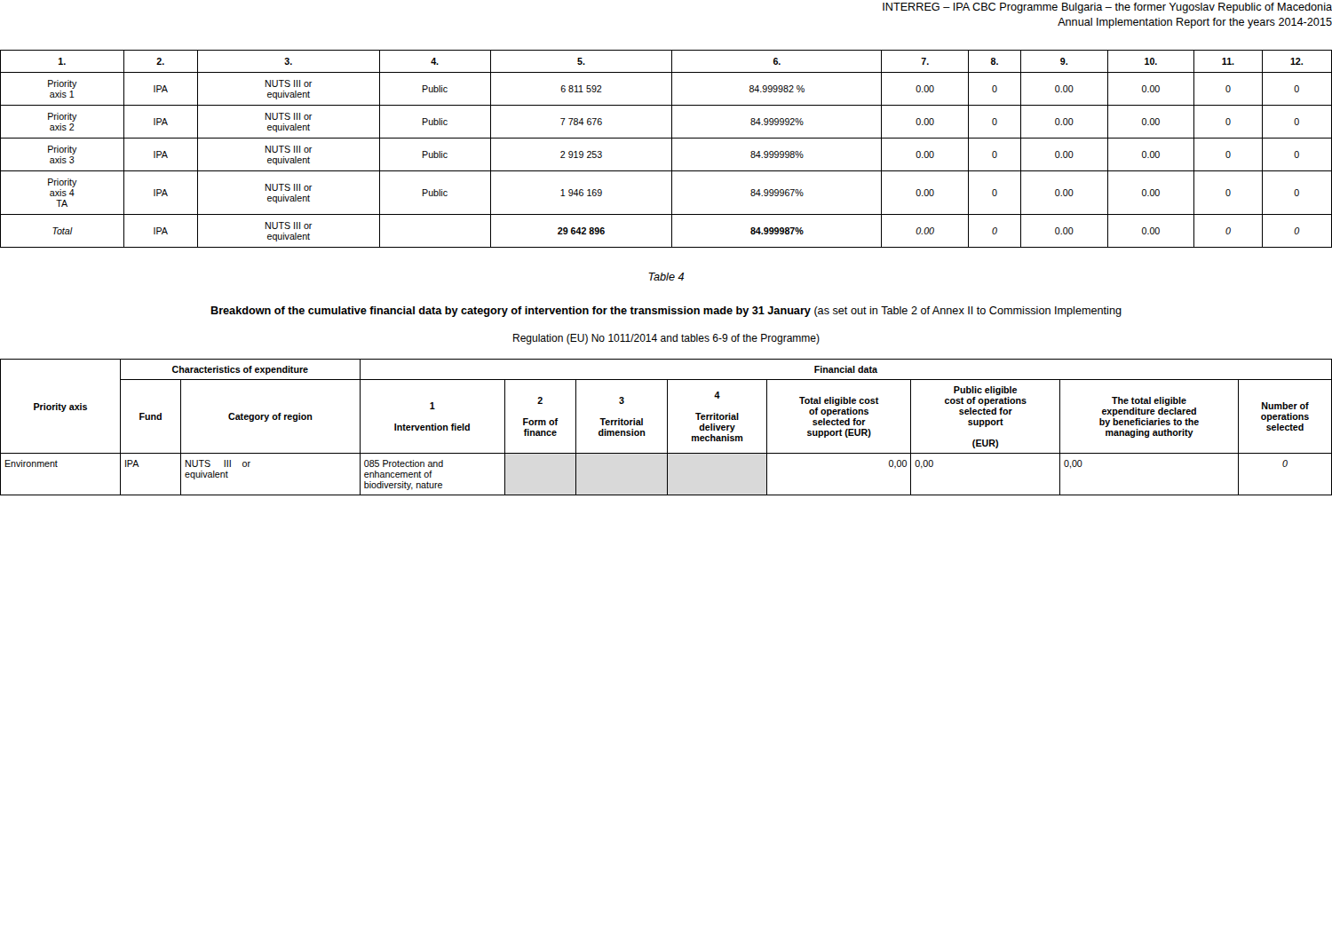INTERREG – IPA CBC Programme Bulgaria – the former Yugoslav Republic of Macedonia
Annual Implementation Report for the years 2014-2015
| 1. | 2. | 3. | 4. | 5. | 6. | 7. | 8. | 9. | 10. | 11. | 12. |
| --- | --- | --- | --- | --- | --- | --- | --- | --- | --- | --- | --- |
| Priority axis 1 | IPA | NUTS III or equivalent | Public | 6 811 592 | 84.999982 % | 0.00 | 0 | 0.00 | 0.00 | 0 | 0 |
| Priority axis 2 | IPA | NUTS III or equivalent | Public | 7 784 676 | 84.999992% | 0.00 | 0 | 0.00 | 0.00 | 0 | 0 |
| Priority axis 3 | IPA | NUTS III or equivalent | Public | 2 919 253 | 84.999998% | 0.00 | 0 | 0.00 | 0.00 | 0 | 0 |
| Priority axis 4 TA | IPA | NUTS III or equivalent | Public | 1 946 169 | 84.999967% | 0.00 | 0 | 0.00 | 0.00 | 0 | 0 |
| Total | IPA | NUTS III or equivalent | | 29 642 896 | 84.999987% | 0.00 | 0 | 0.00 | 0.00 | 0 | 0 |
Table 4
Breakdown of the cumulative financial data by category of intervention for the transmission made by 31 January (as set out in Table 2 of Annex II to Commission Implementing
Regulation (EU) No 1011/2014 and tables 6-9 of the Programme)
| Priority axis | Characteristics of expenditure | Financial data |
| --- | --- | --- |
| Fund | Category of region | 1 Intervention field | 2 Form of finance | 3 Territorial dimension | 4 Territorial delivery mechanism | Total eligible cost of operations selected for support (EUR) | Public eligible cost of operations selected for support (EUR) | The total eligible expenditure declared by beneficiaries to the managing authority | Number of operations selected |
| Environment | IPA | NUTS III or equivalent | 085 Protection and enhancement of biodiversity, nature | | | | 0,00 | 0,00 | 0,00 | 0 |